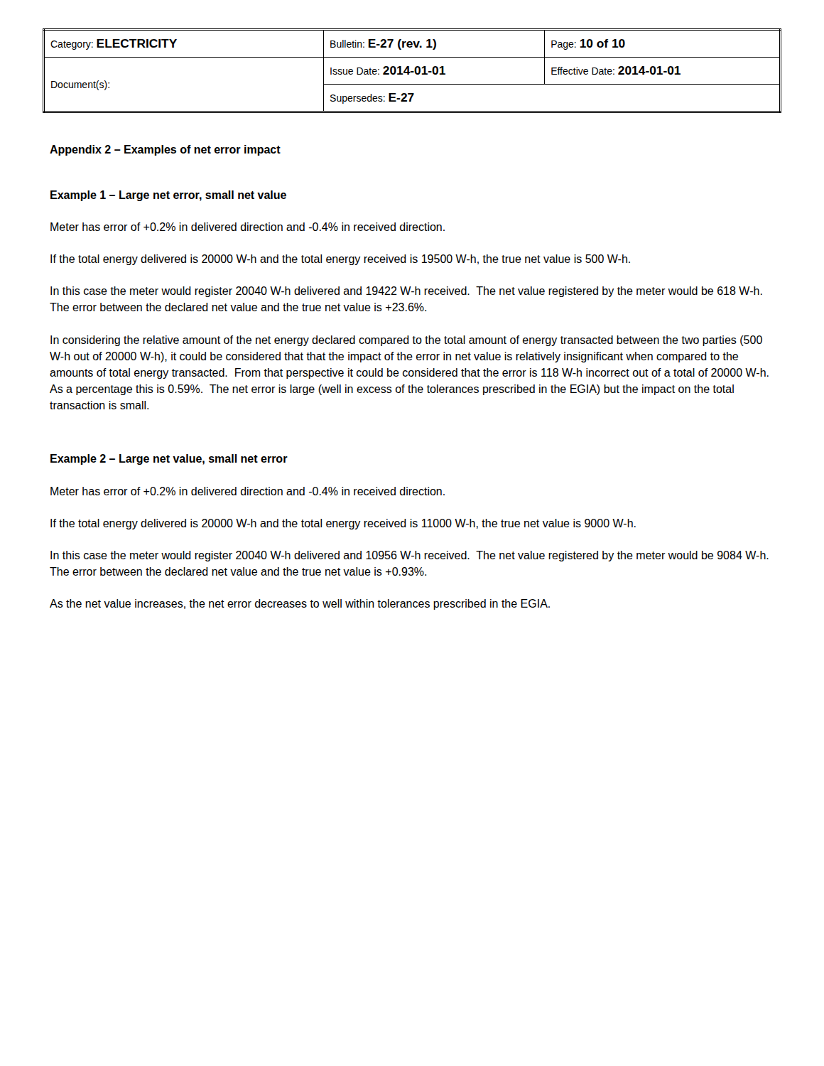| Category: ELECTRICITY | Bulletin: E-27 (rev. 1) | Page: 10 of 10 |
| Document(s): | Issue Date: 2014-01-01 | Effective Date: 2014-01-01 |
| Supersedes: E-27 |
Appendix 2 – Examples of net error impact
Example 1 – Large net error, small net value
Meter has error of +0.2% in delivered direction and -0.4% in received direction.
If the total energy delivered is 20000 W-h and the total energy received is 19500 W-h, the true net value is 500 W-h.
In this case the meter would register 20040 W-h delivered and 19422 W-h received. The net value registered by the meter would be 618 W-h. The error between the declared net value and the true net value is +23.6%.
In considering the relative amount of the net energy declared compared to the total amount of energy transacted between the two parties (500 W-h out of 20000 W-h), it could be considered that that the impact of the error in net value is relatively insignificant when compared to the amounts of total energy transacted. From that perspective it could be considered that the error is 118 W-h incorrect out of a total of 20000 W-h. As a percentage this is 0.59%. The net error is large (well in excess of the tolerances prescribed in the EGIA) but the impact on the total transaction is small.
Example 2 – Large net value, small net error
Meter has error of +0.2% in delivered direction and -0.4% in received direction.
If the total energy delivered is 20000 W-h and the total energy received is 11000 W-h, the true net value is 9000 W-h.
In this case the meter would register 20040 W-h delivered and 10956 W-h received. The net value registered by the meter would be 9084 W-h. The error between the declared net value and the true net value is +0.93%.
As the net value increases, the net error decreases to well within tolerances prescribed in the EGIA.